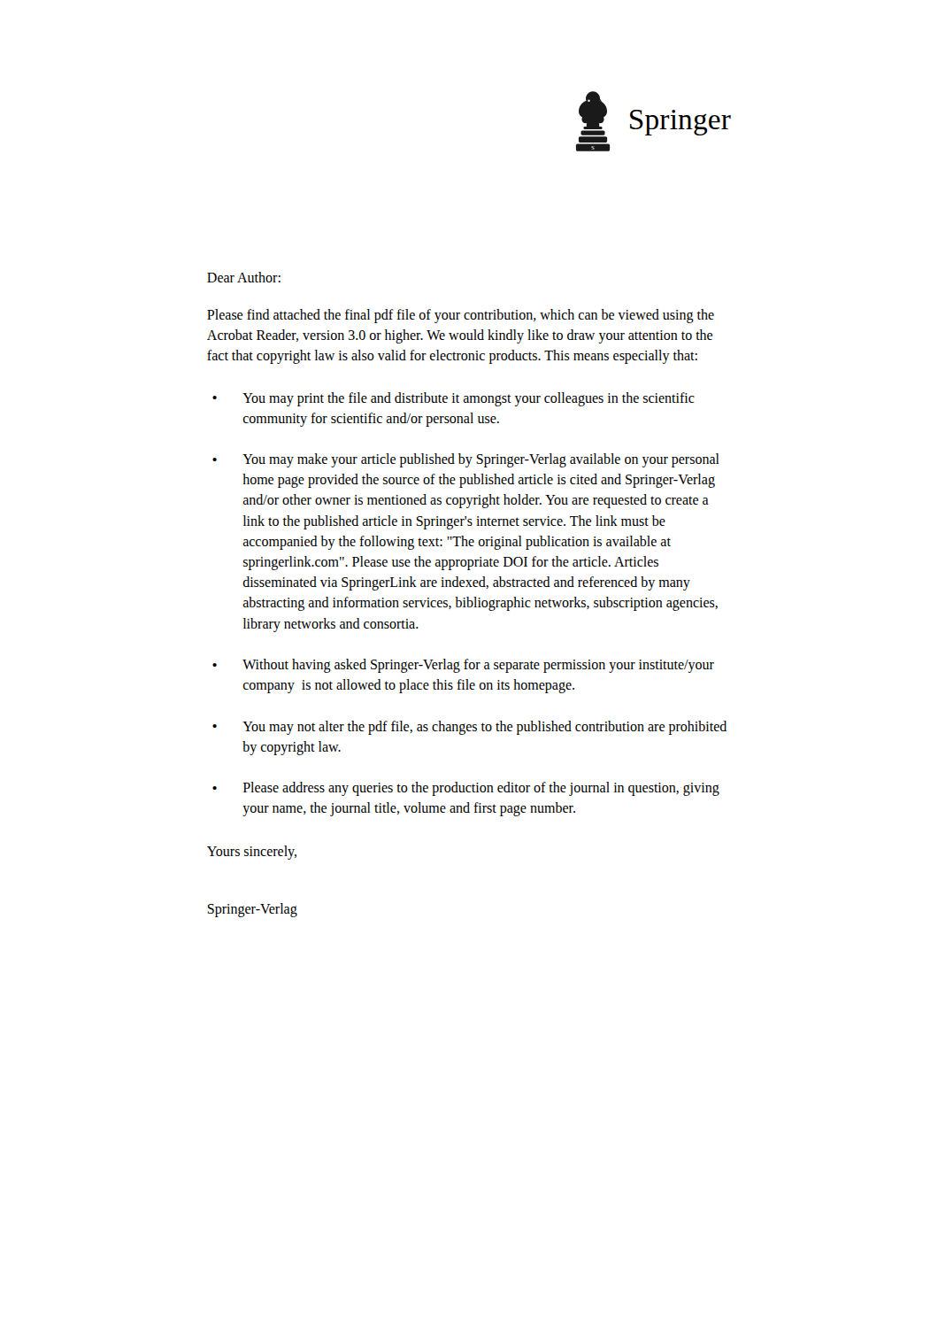S
Springer
Dear Author:
Please find attached the final pdf file of your contribution, which can be viewed using the Acrobat Reader, version 3.0 or higher. We would kindly like to draw your attention to the fact that copyright law is also valid for electronic products. This means especially that:
You may print the file and distribute it amongst your colleagues in the scientific community for scientific and/or personal use.
You may make your article published by Springer-Verlag available on your personal home page provided the source of the published article is cited and Springer-Verlag and/or other owner is mentioned as copyright holder. You are requested to create a link to the published article in Springer's internet service. The link must be accompanied by the following text: "The original publication is available at springerlink.com". Please use the appropriate DOI for the article. Articles disseminated via SpringerLink are indexed, abstracted and referenced by many abstracting and information services, bibliographic networks, subscription agencies, library networks and consortia.
Without having asked Springer-Verlag for a separate permission your institute/your company is not allowed to place this file on its homepage.
You may not alter the pdf file, as changes to the published contribution are prohibited by copyright law.
Please address any queries to the production editor of the journal in question, giving your name, the journal title, volume and first page number.
Yours sincerely,
Springer-Verlag